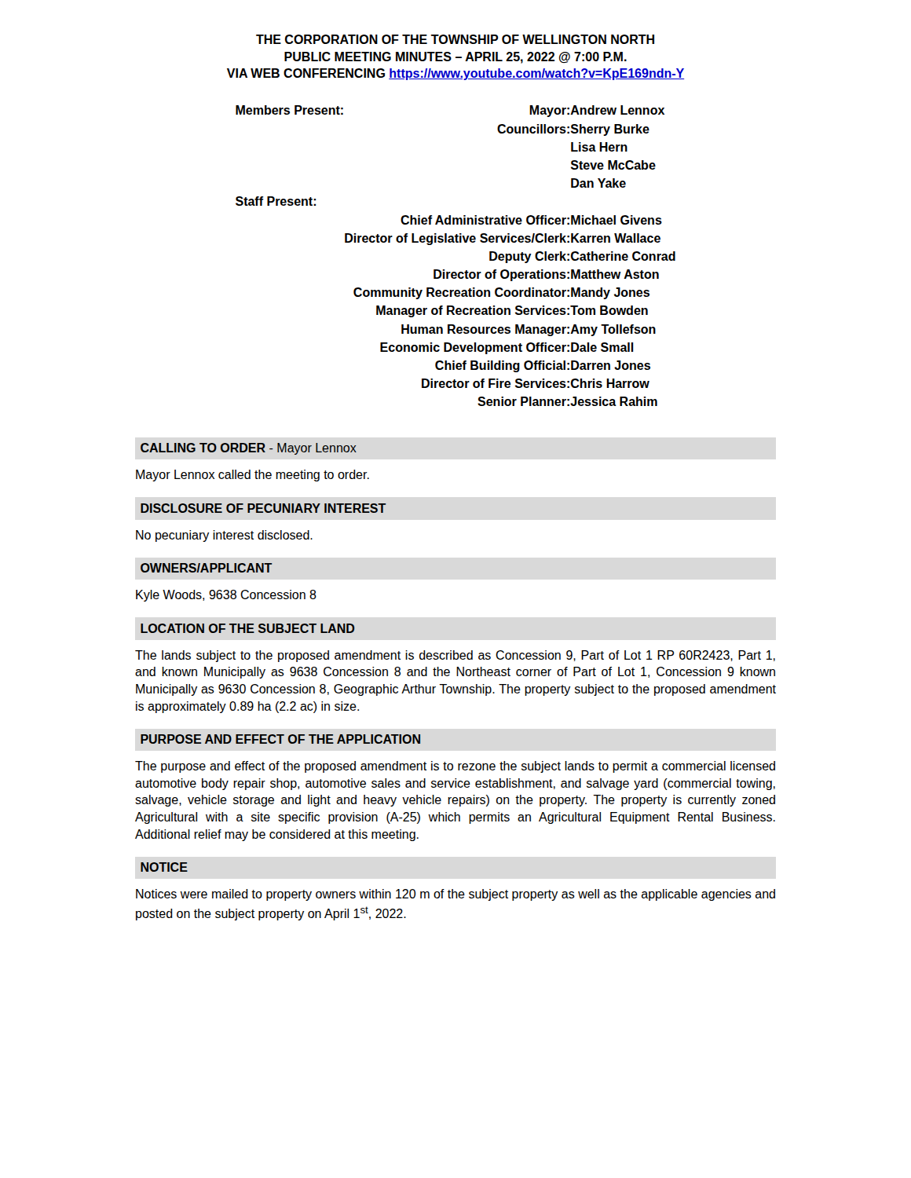THE CORPORATION OF THE TOWNSHIP OF WELLINGTON NORTH
PUBLIC MEETING MINUTES – APRIL 25, 2022 @ 7:00 P.M.
VIA WEB CONFERENCING https://www.youtube.com/watch?v=KpE169ndn-Y
| Members Present: | Mayor: | Andrew Lennox |
| | Councillors: | Sherry Burke |
| | | Lisa Hern |
| | | Steve McCabe |
| | | Dan Yake |
| Staff Present: | | |
| | Chief Administrative Officer: | Michael Givens |
| | Director of Legislative Services/Clerk: | Karren Wallace |
| | Deputy Clerk: | Catherine Conrad |
| | Director of Operations: | Matthew Aston |
| | Community Recreation Coordinator: | Mandy Jones |
| | Manager of Recreation Services: | Tom Bowden |
| | Human Resources Manager: | Amy Tollefson |
| | Economic Development Officer: | Dale Small |
| | Chief Building Official: | Darren Jones |
| | Director of Fire Services: | Chris Harrow |
| | Senior Planner: | Jessica Rahim |
Calling to Order - Mayor Lennox
Mayor Lennox called the meeting to order.
Disclosure of Pecuniary Interest
No pecuniary interest disclosed.
Owners/Applicant
Kyle Woods, 9638 Concession 8
Location of the Subject Land
The lands subject to the proposed amendment is described as Concession 9, Part of Lot 1 RP 60R2423, Part 1, and known Municipally as 9638 Concession 8 and the Northeast corner of Part of Lot 1, Concession 9 known Municipally as 9630 Concession 8, Geographic Arthur Township. The property subject to the proposed amendment is approximately 0.89 ha (2.2 ac) in size.
Purpose and Effect of the Application
The purpose and effect of the proposed amendment is to rezone the subject lands to permit a commercial licensed automotive body repair shop, automotive sales and service establishment, and salvage yard (commercial towing, salvage, vehicle storage and light and heavy vehicle repairs) on the property. The property is currently zoned Agricultural with a site specific provision (A-25) which permits an Agricultural Equipment Rental Business. Additional relief may be considered at this meeting.
Notice
Notices were mailed to property owners within 120 m of the subject property as well as the applicable agencies and posted on the subject property on April 1st, 2022.